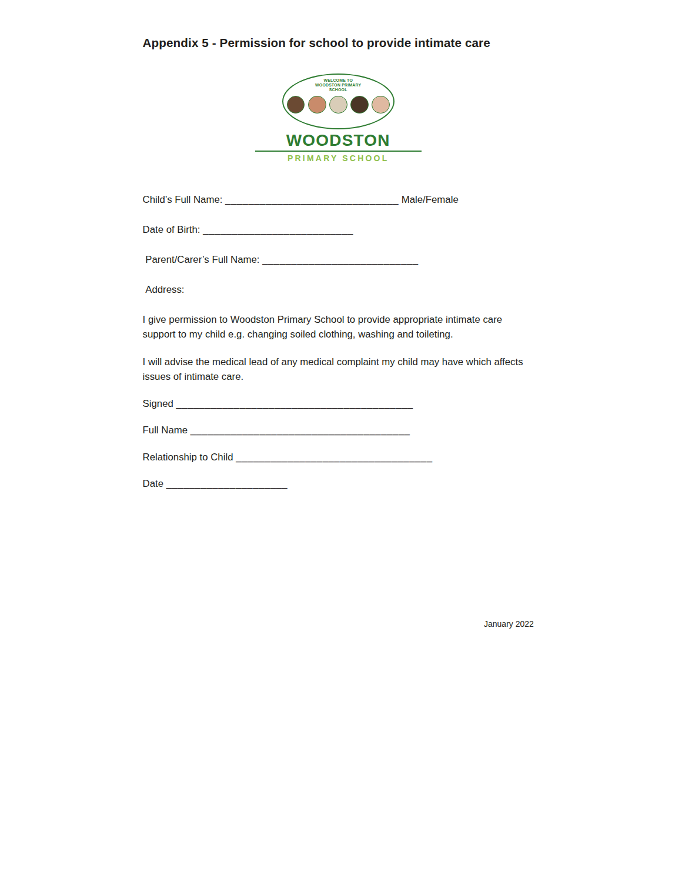Appendix 5 - Permission for school to provide intimate care
Welcome to
Woodston Primary
School
WOODSTON
Primary School
Child’s Full Name: ______________________________ Male/Female
Date of Birth: __________________________
Parent/Carer’s Full Name: ___________________________
Address:
I give permission to Woodston Primary School to provide appropriate intimate care support to my child e.g. changing soiled clothing, washing and toileting.
I will advise the medical lead of any medical complaint my child may have which affects issues of intimate care.
Signed _________________________________________
Full Name ______________________________________
Relationship to Child __________________________________
Date _____________________
January 2022